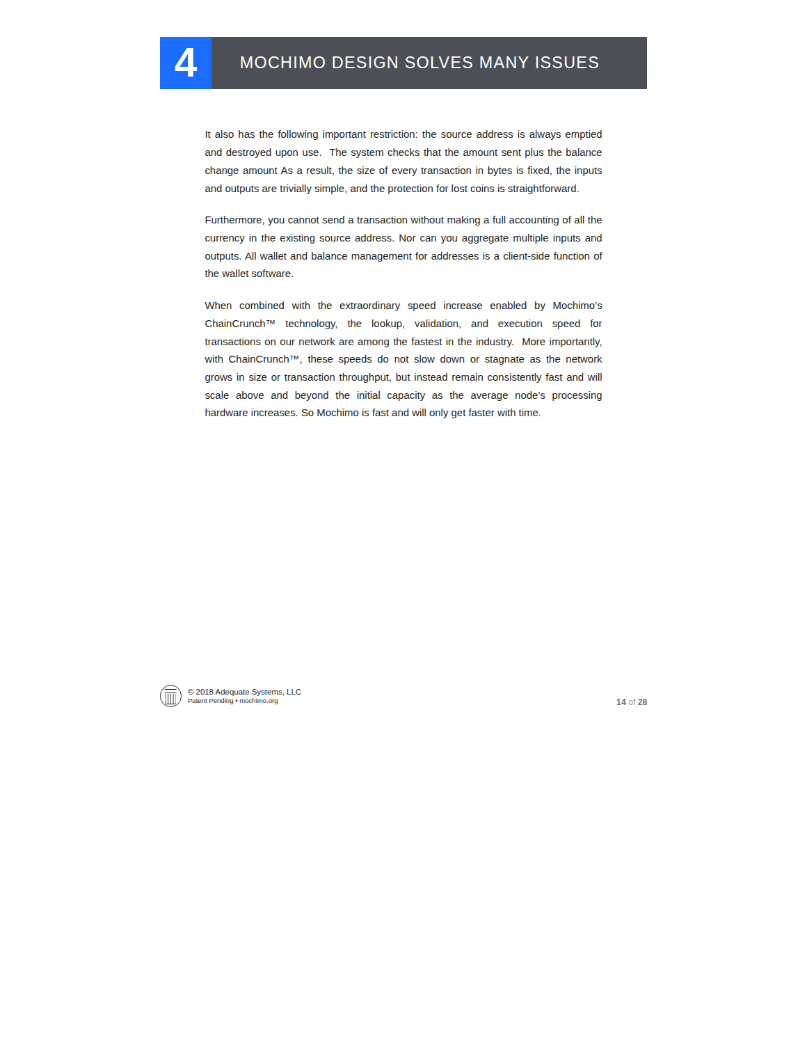4
Mochimo Design Solves Many Issues
It also has the following important restriction: the source address is always emptied and destroyed upon use. The system checks that the amount sent plus the balance change amount As a result, the size of every transaction in bytes is fixed, the inputs and outputs are trivially simple, and the protection for lost coins is straightforward.
Furthermore, you cannot send a transaction without making a full accounting of all the currency in the existing source address. Nor can you aggregate multiple inputs and outputs. All wallet and balance management for addresses is a client-side function of the wallet software.
When combined with the extraordinary speed increase enabled by Mochimo’s ChainCrunch™ technology, the lookup, validation, and execution speed for transactions on our network are among the fastest in the industry. More importantly, with ChainCrunch™, these speeds do not slow down or stagnate as the network grows in size or transaction throughput, but instead remain consistently fast and will scale above and beyond the initial capacity as the average node’s processing hardware increases. So Mochimo is fast and will only get faster with time.
© 2018 Adequate Systems, LLC
Patent Pending • mochimo.org
14 of 28